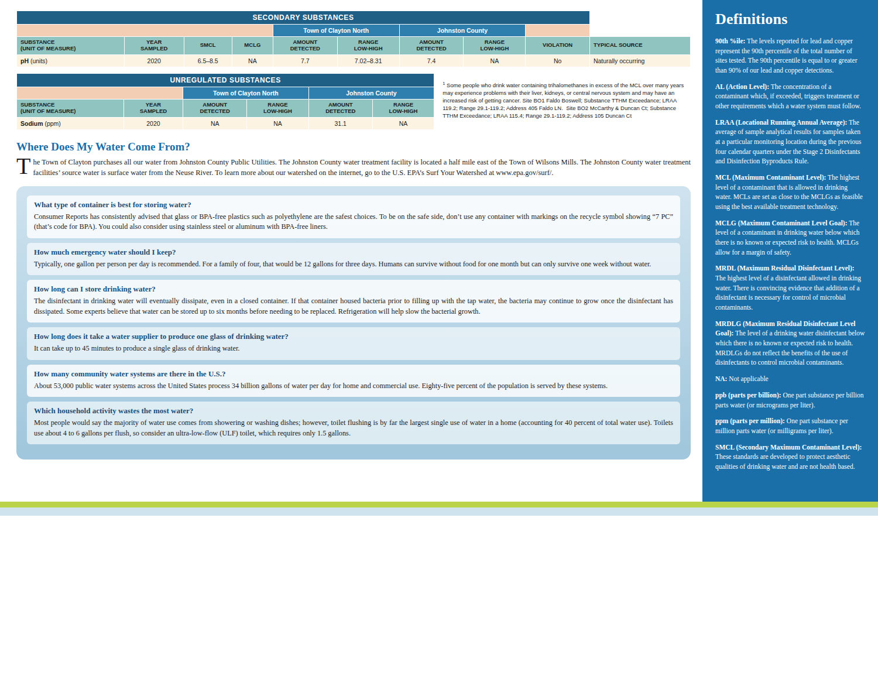| SECONDARY SUBSTANCES |
| | Town of Clayton North | Johnston County | |
| SUBSTANCE (UNIT OF MEASURE) | YEAR SAMPLED | SMCL | MCLG | AMOUNT DETECTED | RANGE LOW-HIGH | AMOUNT DETECTED | RANGE LOW-HIGH | VIOLATION | TYPICAL SOURCE |
| pH (units) | 2020 | 6.5–8.5 | NA | 7.7 | 7.02–8.31 | 7.4 | NA | No | Naturally occurring |
| UNREGULATED SUBSTANCES |
| | Town of Clayton North | Johnston County |
| SUBSTANCE (UNIT OF MEASURE) | YEAR SAMPLED | AMOUNT DETECTED | RANGE LOW-HIGH | AMOUNT DETECTED | RANGE LOW-HIGH |
| Sodium (ppm) | 2020 | NA | NA | 31.1 | NA |
1 Some people who drink water containing trihalomethanes in excess of the MCL over many years may experience problems with their liver, kidneys, or central nervous system and may have an increased risk of getting cancer. Site BO1 Faldo Boswell; Substance TTHM Exceedance; LRAA 119.2; Range 29.1-119.2; Address 405 Faldo LN. Site BO2 McCarthy & Duncan Ct; Substance TTHM Exceedance; LRAA 115.4; Range 29.1-119.2; Address 105 Duncan Ct
Where Does My Water Come From?
The Town of Clayton purchases all our water from Johnston County Public Utilities. The Johnston County water treatment facility is located a half mile east of the Town of Wilsons Mills. The Johnston County water treatment facilities’ source water is surface water from the Neuse River. To learn more about our watershed on the internet, go to the U.S. EPA’s Surf Your Watershed at www.epa.gov/surf/.
What type of container is best for storing water?
Consumer Reports has consistently advised that glass or BPA-free plastics such as polyethylene are the safest choices. To be on the safe side, don’t use any container with markings on the recycle symbol showing “7 PC” (that’s code for BPA). You could also consider using stainless steel or aluminum with BPA-free liners.
How much emergency water should I keep?
Typically, one gallon per person per day is recommended. For a family of four, that would be 12 gallons for three days. Humans can survive without food for one month but can only survive one week without water.
How long can I store drinking water?
The disinfectant in drinking water will eventually dissipate, even in a closed container. If that container housed bacteria prior to filling up with the tap water, the bacteria may continue to grow once the disinfectant has dissipated. Some experts believe that water can be stored up to six months before needing to be replaced. Refrigeration will help slow the bacterial growth.
How long does it take a water supplier to produce one glass of drinking water?
It can take up to 45 minutes to produce a single glass of drinking water.
How many community water systems are there in the U.S.?
About 53,000 public water systems across the United States process 34 billion gallons of water per day for home and commercial use. Eighty-five percent of the population is served by these systems.
Which household activity wastes the most water?
Most people would say the majority of water use comes from showering or washing dishes; however, toilet flushing is by far the largest single use of water in a home (accounting for 40 percent of total water use). Toilets use about 4 to 6 gallons per flush, so consider an ultra-low-flow (ULF) toilet, which requires only 1.5 gallons.
Definitions
90th %ile: The levels reported for lead and copper represent the 90th percentile of the total number of sites tested. The 90th percentile is equal to or greater than 90% of our lead and copper detections.
AL (Action Level): The concentration of a contaminant which, if exceeded, triggers treatment or other requirements which a water system must follow.
LRAA (Locational Running Annual Average): The average of sample analytical results for samples taken at a particular monitoring location during the previous four calendar quarters under the Stage 2 Disinfectants and Disinfection Byproducts Rule.
MCL (Maximum Contaminant Level): The highest level of a contaminant that is allowed in drinking water. MCLs are set as close to the MCLGs as feasible using the best available treatment technology.
MCLG (Maximum Contaminant Level Goal): The level of a contaminant in drinking water below which there is no known or expected risk to health. MCLGs allow for a margin of safety.
MRDL (Maximum Residual Disinfectant Level): The highest level of a disinfectant allowed in drinking water. There is convincing evidence that addition of a disinfectant is necessary for control of microbial contaminants.
MRDLG (Maximum Residual Disinfectant Level Goal): The level of a drinking water disinfectant below which there is no known or expected risk to health. MRDLGs do not reflect the benefits of the use of disinfectants to control microbial contaminants.
NA: Not applicable
ppb (parts per billion): One part substance per billion parts water (or micrograms per liter).
ppm (parts per million): One part substance per million parts water (or milligrams per liter).
SMCL (Secondary Maximum Contaminant Level): These standards are developed to protect aesthetic qualities of drinking water and are not health based.